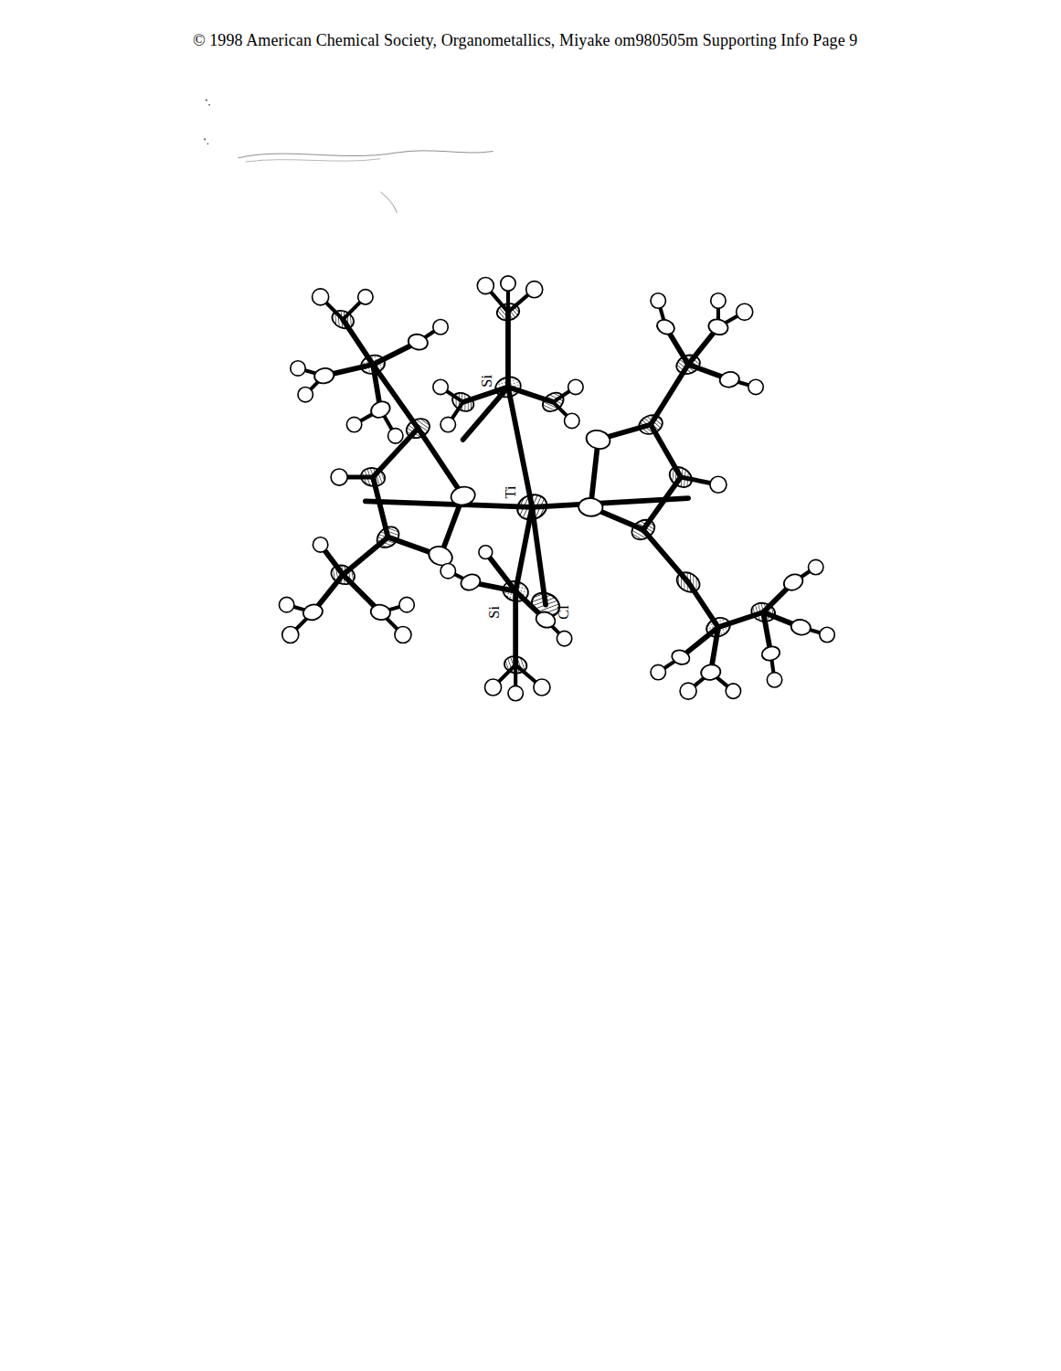© 1998 American Chemical Society, Organometallics, Miyake om980505m Supporting Info Page 9
Ti Cl Si Si